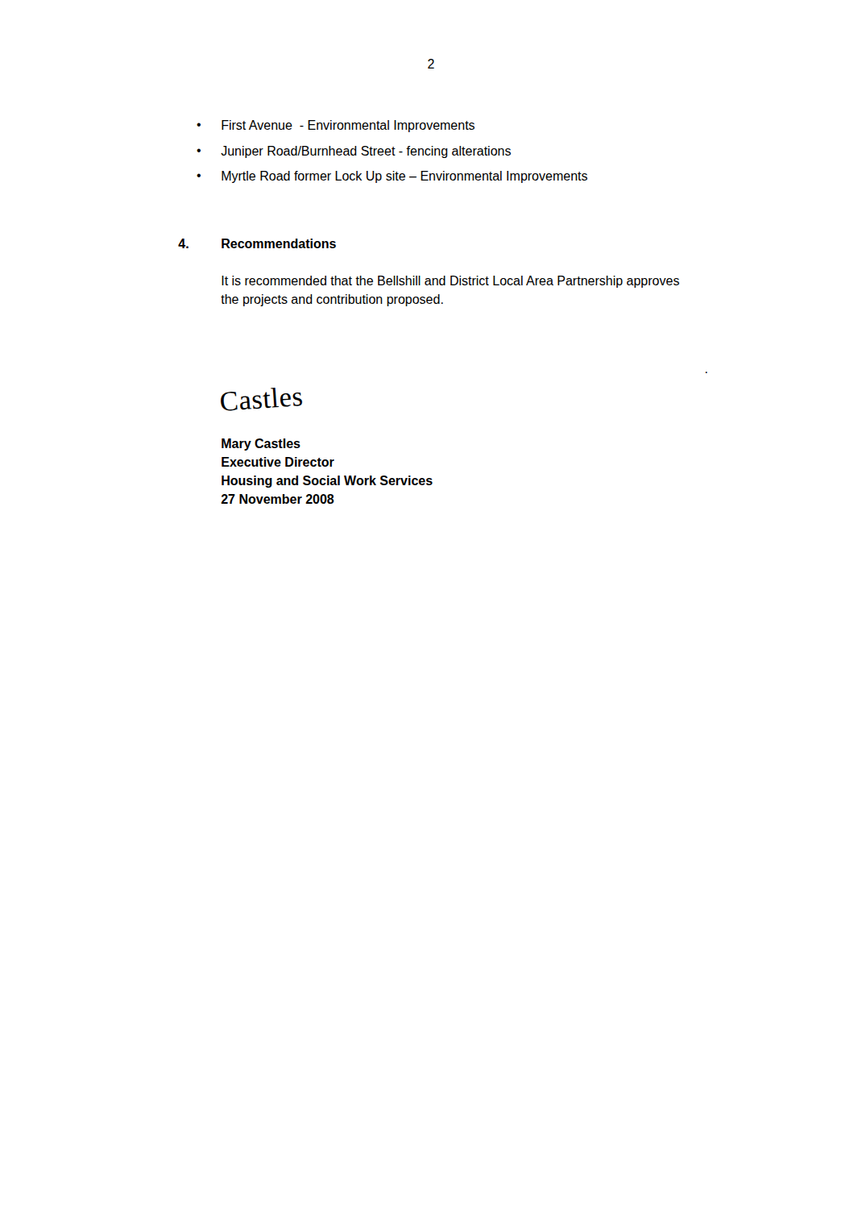2
First Avenue - Environmental Improvements
Juniper Road/Burnhead Street - fencing alterations
Myrtle Road former Lock Up site – Environmental Improvements
4. Recommendations
It is recommended that the Bellshill and District Local Area Partnership approves the projects and contribution proposed.
Castles
Mary Castles
Executive Director
Housing and Social Work Services
27 November 2008
.